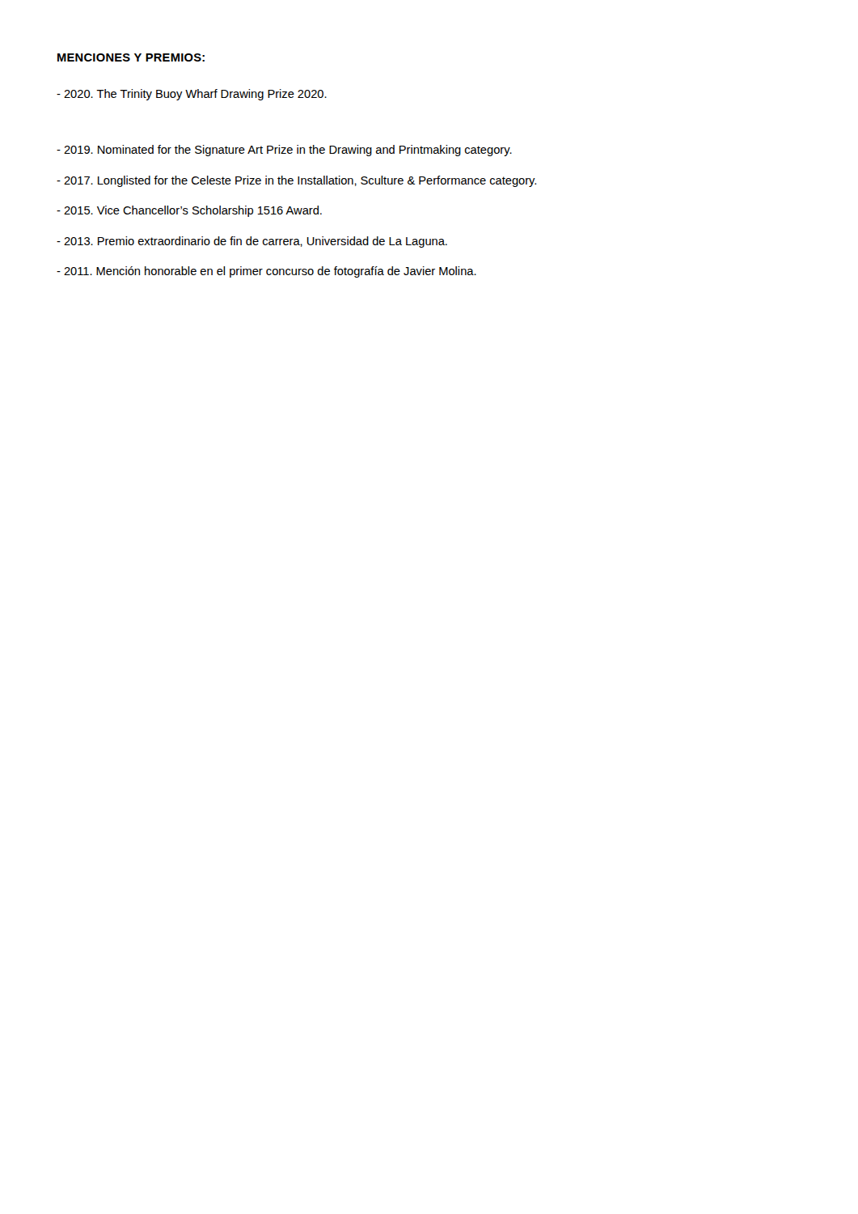MENCIONES Y PREMIOS:
- 2020. The Trinity Buoy Wharf Drawing Prize 2020.
- 2019. Nominated for the Signature Art Prize in the Drawing and Printmaking category.
- 2017. Longlisted for the Celeste Prize in the Installation, Sculture & Performance category.
- 2015. Vice Chancellor’s Scholarship 1516 Award.
- 2013. Premio extraordinario de fin de carrera, Universidad de La Laguna.
- 2011. Mención honorable en el primer concurso de fotografía de Javier Molina.